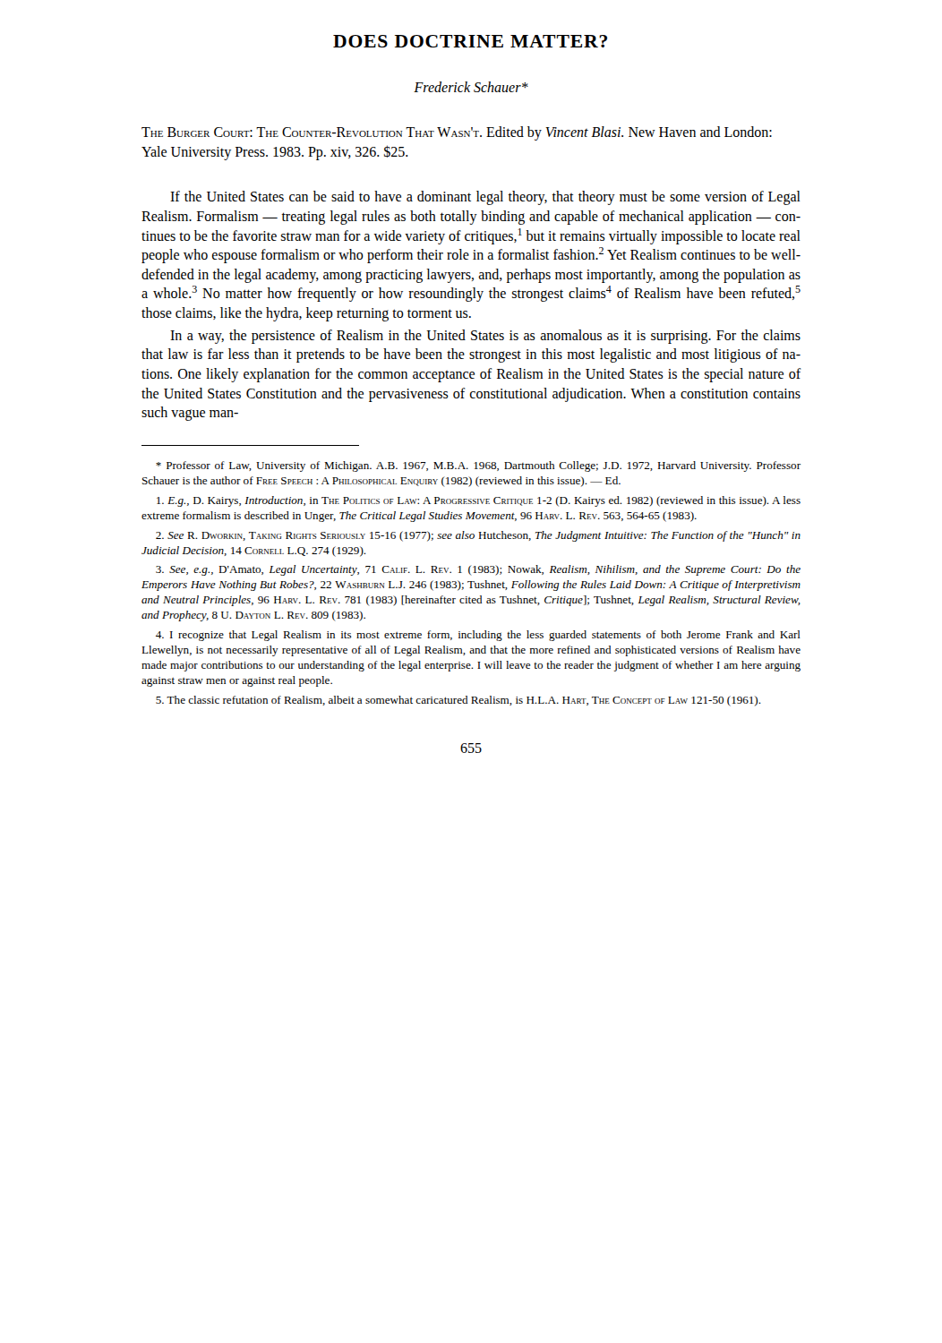DOES DOCTRINE MATTER?
Frederick Schauer*
The Burger Court: The Counter-Revolution That Wasn't. Edited by Vincent Blasi. New Haven and London: Yale University Press. 1983. Pp. xiv, 326. $25.
If the United States can be said to have a dominant legal theory, that theory must be some version of Legal Realism. Formalism — treating legal rules as both totally binding and capable of mechanical application — continues to be the favorite straw man for a wide variety of critiques,1 but it remains virtually impossible to locate real people who espouse formalism or who perform their role in a formalist fashion.2 Yet Realism continues to be well-defended in the legal academy, among practicing lawyers, and, perhaps most importantly, among the population as a whole.3 No matter how frequently or how resoundingly the strongest claims4 of Realism have been refuted,5 those claims, like the hydra, keep returning to torment us.
In a way, the persistence of Realism in the United States is as anomalous as it is surprising. For the claims that law is far less than it pretends to be have been the strongest in this most legalistic and most litigious of nations. One likely explanation for the common acceptance of Realism in the United States is the special nature of the United States Constitution and the pervasiveness of constitutional adjudication. When a constitution contains such vague man-
* Professor of Law, University of Michigan. A.B. 1967, M.B.A. 1968, Dartmouth College; J.D. 1972, Harvard University. Professor Schauer is the author of Free Speech : A Philosophical Enquiry (1982) (reviewed in this issue). — Ed.
1. E.g., D. Kairys, Introduction, in The Politics of Law: A Progressive Critique 1-2 (D. Kairys ed. 1982) (reviewed in this issue). A less extreme formalism is described in Unger, The Critical Legal Studies Movement, 96 Harv. L. Rev. 563, 564-65 (1983).
2. See R. Dworkin, Taking Rights Seriously 15-16 (1977); see also Hutcheson, The Judgment Intuitive: The Function of the "Hunch" in Judicial Decision, 14 Cornell L.Q. 274 (1929).
3. See, e.g., D'Amato, Legal Uncertainty, 71 Calif. L. Rev. 1 (1983); Nowak, Realism, Nihilism, and the Supreme Court: Do the Emperors Have Nothing But Robes?, 22 Washburn L.J. 246 (1983); Tushnet, Following the Rules Laid Down: A Critique of Interpretivism and Neutral Principles, 96 Harv. L. Rev. 781 (1983) [hereinafter cited as Tushnet, Critique]; Tushnet, Legal Realism, Structural Review, and Prophecy, 8 U. Dayton L. Rev. 809 (1983).
4. I recognize that Legal Realism in its most extreme form, including the less guarded statements of both Jerome Frank and Karl Llewellyn, is not necessarily representative of all of Legal Realism, and that the more refined and sophisticated versions of Realism have made major contributions to our understanding of the legal enterprise. I will leave to the reader the judgment of whether I am here arguing against straw men or against real people.
5. The classic refutation of Realism, albeit a somewhat caricatured Realism, is H.L.A. Hart, The Concept of Law 121-50 (1961).
655